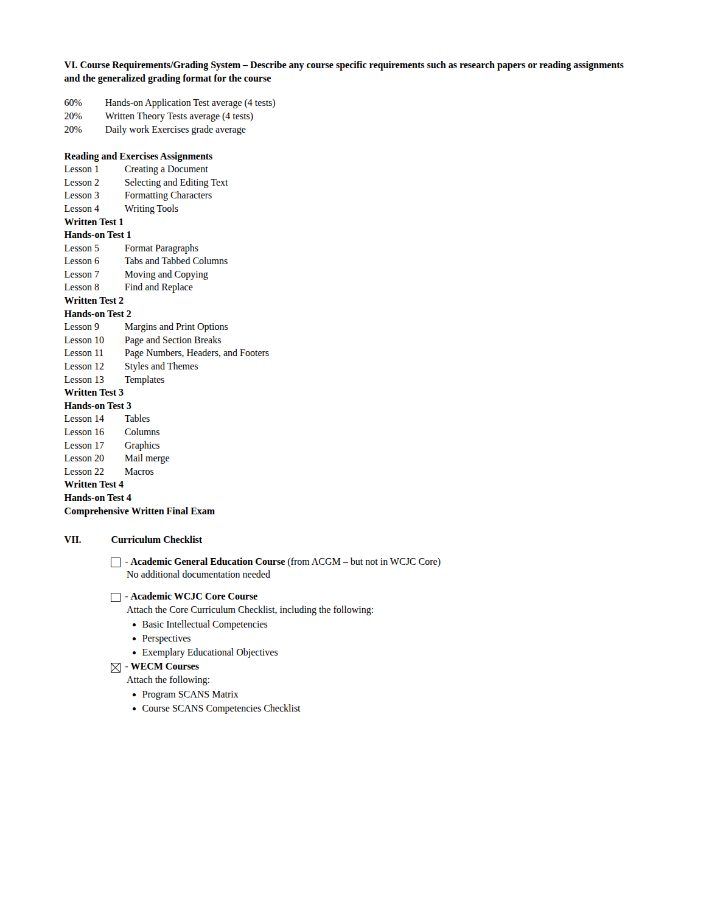VI. Course Requirements/Grading System – Describe any course specific requirements such as research papers or reading assignments and the generalized grading format for the course
60% Hands-on Application Test average (4 tests)
20% Written Theory Tests average (4 tests)
20% Daily work Exercises grade average
Reading and Exercises Assignments
Lesson 1 Creating a Document
Lesson 2 Selecting and Editing Text
Lesson 3 Formatting Characters
Lesson 4 Writing Tools
Written Test 1
Hands-on Test 1
Lesson 5 Format Paragraphs
Lesson 6 Tabs and Tabbed Columns
Lesson 7 Moving and Copying
Lesson 8 Find and Replace
Written Test 2
Hands-on Test 2
Lesson 9 Margins and Print Options
Lesson 10 Page and Section Breaks
Lesson 11 Page Numbers, Headers, and Footers
Lesson 12 Styles and Themes
Lesson 13 Templates
Written Test 3
Hands-on Test 3
Lesson 14 Tables
Lesson 16 Columns
Lesson 17 Graphics
Lesson 20 Mail merge
Lesson 22 Macros
Written Test 4
Hands-on Test 4
Comprehensive Written Final Exam
VII. Curriculum Checklist
- Academic General Education Course (from ACGM – but not in WCJC Core)
No additional documentation needed
- Academic WCJC Core Course
Attach the Core Curriculum Checklist, including the following:
Basic Intellectual Competencies
Perspectives
Exemplary Educational Objectives
- WECM Courses
Attach the following:
Program SCANS Matrix
Course SCANS Competencies Checklist